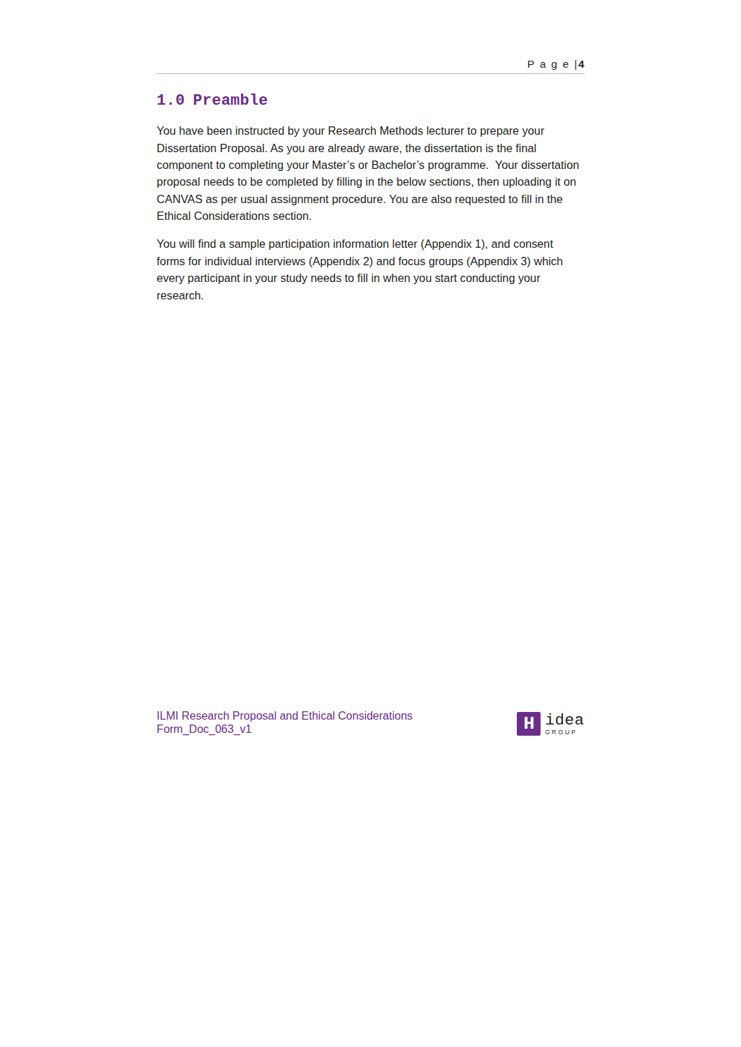P a g e |4
1.0 Preamble
You have been instructed by your Research Methods lecturer to prepare your Dissertation Proposal. As you are already aware, the dissertation is the final component to completing your Master’s or Bachelor’s programme. Your dissertation proposal needs to be completed by filling in the below sections, then uploading it on CANVAS as per usual assignment procedure. You are also requested to fill in the Ethical Considerations section.
You will find a sample participation information letter (Appendix 1), and consent forms for individual interviews (Appendix 2) and focus groups (Appendix 3) which every participant in your study needs to fill in when you start conducting your research.
ILMI Research Proposal and Ethical Considerations Form_Doc_063_v1
H
idea GROUP